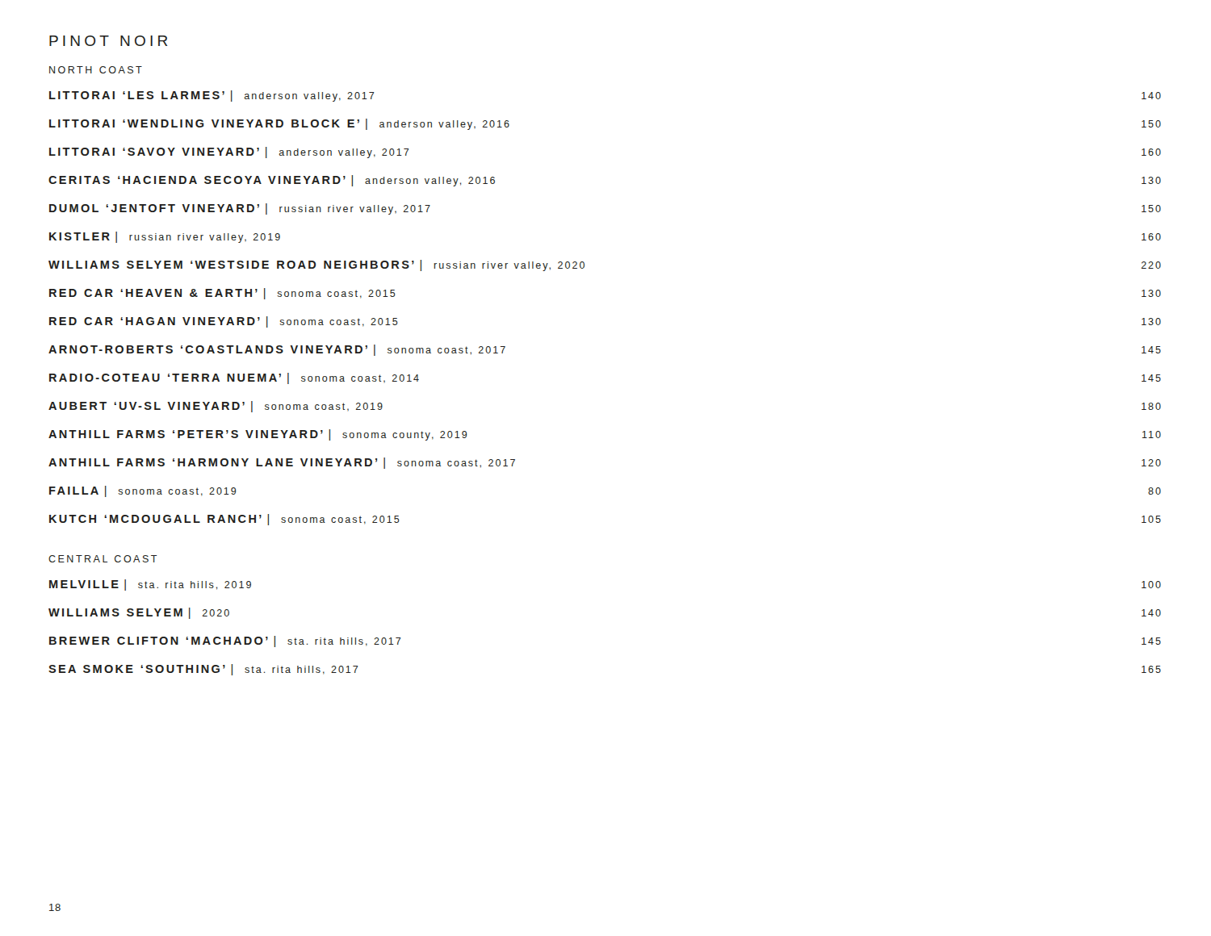Pinot Noir
North Coast
Littorai ‘Les Larmes’|anderson valley, 2017 140
Littorai ‘Wendling Vineyard Block E’|anderson valley, 2016 150
Littorai ‘Savoy Vineyard’|anderson valley, 2017 160
Ceritas ‘Hacienda Secoya Vineyard’|anderson valley, 2016 130
Dumol ‘Jentoft Vineyard’|russian river valley, 2017 150
Kistler|russian river valley, 2019 160
Williams Selyem ‘Westside Road Neighbors’|russian river valley, 2020 220
Red Car ‘Heaven & Earth’|sonoma coast, 2015 130
Red Car ‘Hagan Vineyard’|sonoma coast, 2015 130
Arnot-Roberts ‘Coastlands Vineyard’|sonoma coast, 2017 145
Radio-Coteau ‘Terra Nuema’|sonoma coast, 2014 145
Aubert ‘UV-SL Vineyard’|sonoma coast, 2019 180
Anthill Farms ‘Peter’s Vineyard’|sonoma county, 2019 110
Anthill Farms ‘Harmony Lane Vineyard’|sonoma coast, 2017 120
Failla|sonoma coast, 2019 80
Kutch ‘McDougall Ranch’|sonoma coast, 2015 105
Central Coast
Melville|sta. rita hills, 2019 100
Williams Selyem|2020 140
Brewer Clifton ‘Machado’|sta. rita hills, 2017 145
Sea Smoke ‘Southing’|sta. rita hills, 2017 165
18